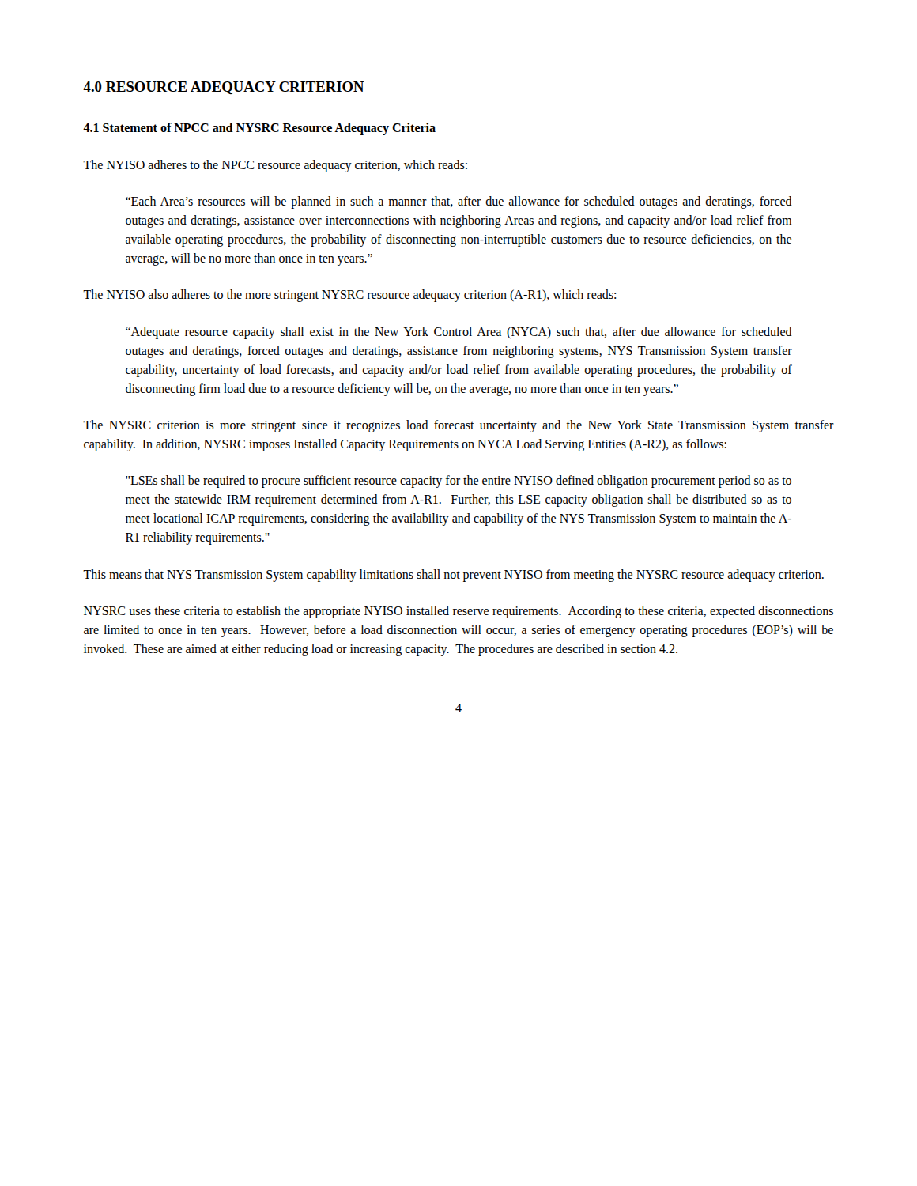4.0 RESOURCE ADEQUACY CRITERION
4.1 Statement of NPCC and NYSRC Resource Adequacy Criteria
The NYISO adheres to the NPCC resource adequacy criterion, which reads:
“Each Area’s resources will be planned in such a manner that, after due allowance for scheduled outages and deratings, forced outages and deratings, assistance over interconnections with neighboring Areas and regions, and capacity and/or load relief from available operating procedures, the probability of disconnecting non-interruptible customers due to resource deficiencies, on the average, will be no more than once in ten years.”
The NYISO also adheres to the more stringent NYSRC resource adequacy criterion (A-R1), which reads:
“Adequate resource capacity shall exist in the New York Control Area (NYCA) such that, after due allowance for scheduled outages and deratings, forced outages and deratings, assistance from neighboring systems, NYS Transmission System transfer capability, uncertainty of load forecasts, and capacity and/or load relief from available operating procedures, the probability of disconnecting firm load due to a resource deficiency will be, on the average, no more than once in ten years.”
The NYSRC criterion is more stringent since it recognizes load forecast uncertainty and the New York State Transmission System transfer capability. In addition, NYSRC imposes Installed Capacity Requirements on NYCA Load Serving Entities (A-R2), as follows:
"LSEs shall be required to procure sufficient resource capacity for the entire NYISO defined obligation procurement period so as to meet the statewide IRM requirement determined from A-R1. Further, this LSE capacity obligation shall be distributed so as to meet locational ICAP requirements, considering the availability and capability of the NYS Transmission System to maintain the A-R1 reliability requirements."
This means that NYS Transmission System capability limitations shall not prevent NYISO from meeting the NYSRC resource adequacy criterion.
NYSRC uses these criteria to establish the appropriate NYISO installed reserve requirements. According to these criteria, expected disconnections are limited to once in ten years. However, before a load disconnection will occur, a series of emergency operating procedures (EOP’s) will be invoked. These are aimed at either reducing load or increasing capacity. The procedures are described in section 4.2.
4